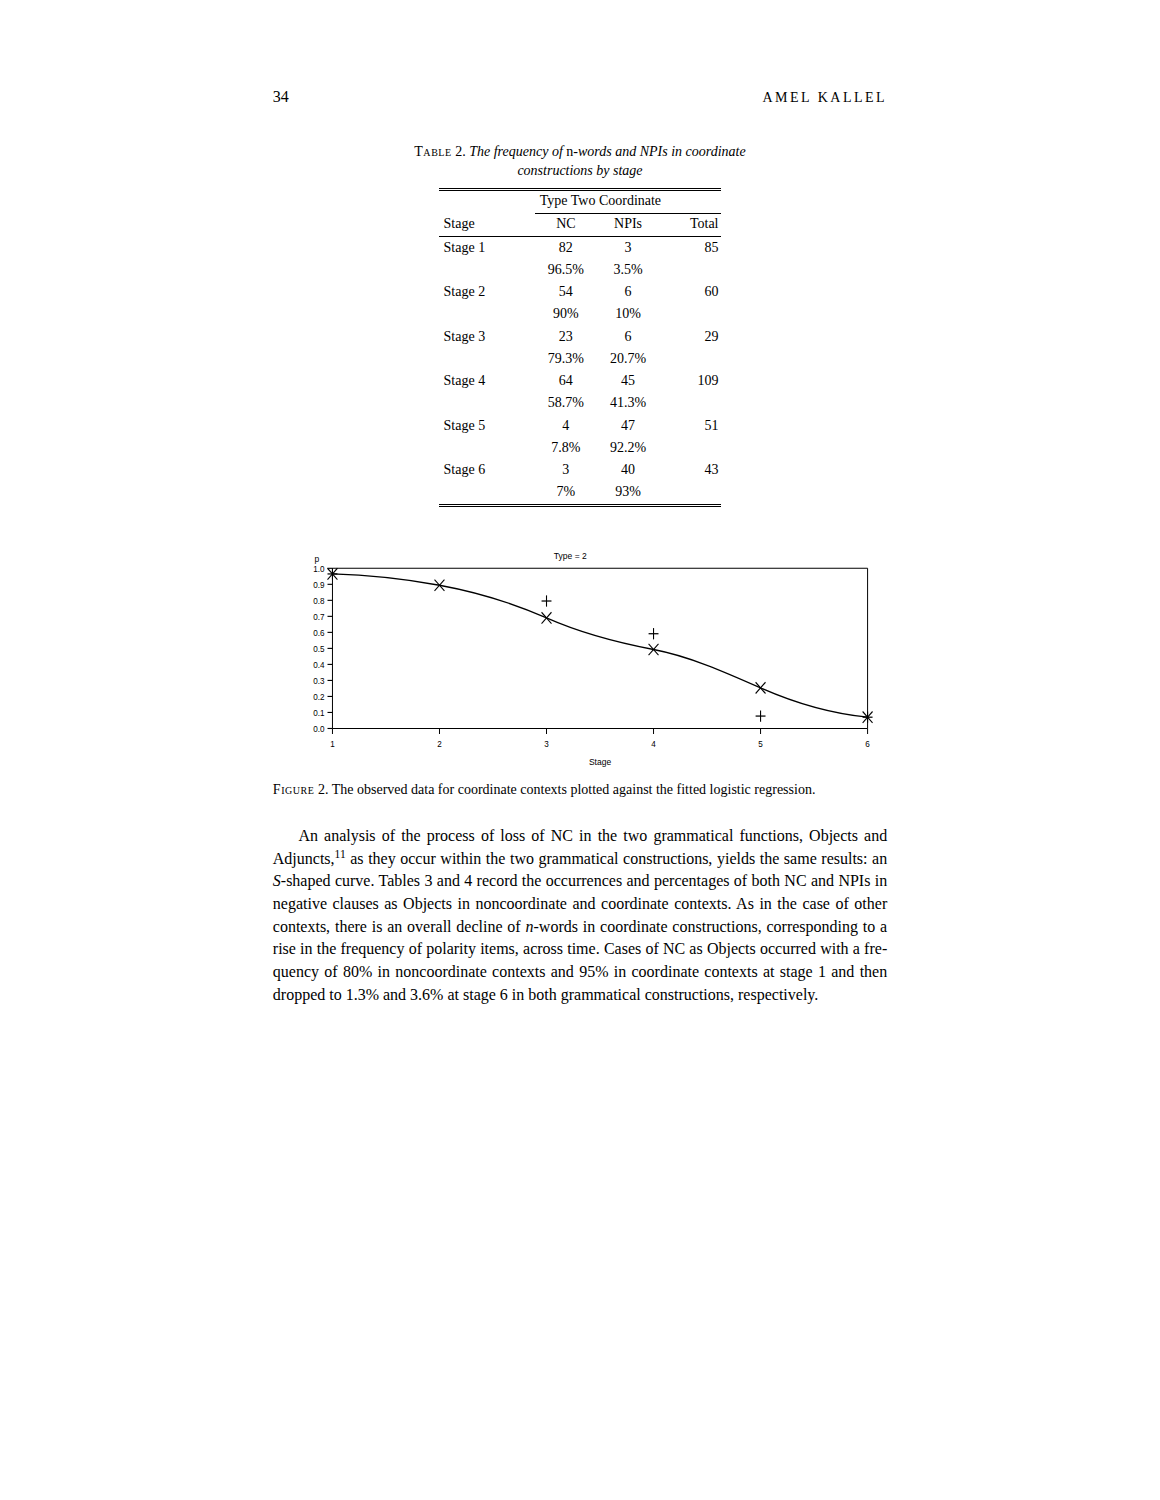34
Amel Kallel
Table 2. The frequency of n-words and NPIs in coordinate constructions by stage
| | Type Two Coordinate |
| Stage | NC | NPIs | Total |
| Stage 1 | 82 | 3 | 85 |
| | 96.5% | 3.5% | |
| Stage 2 | 54 | 6 | 60 |
| | 90% | 10% | |
| Stage 3 | 23 | 6 | 29 |
| | 79.3% | 20.7% | |
| Stage 4 | 64 | 45 | 109 |
| | 58.7% | 41.3% | |
| Stage 5 | 4 | 47 | 51 |
| | 7.8% | 92.2% | |
| Stage 6 | 3 | 40 | 43 |
| | 7% | 93% | |
Type = 2 p 1.0 0.9 0.8 0.7 0.6 0.5 0.4 0.3 0.2 0.1 0.0 1 2 3 4 5 6 Stage
Figure 2. The observed data for coordinate contexts plotted against the fitted logistic regression.
An analysis of the process of loss of NC in the two grammatical functions, Objects and Adjuncts,11 as they occur within the two grammatical constructions, yields the same results: an S-shaped curve. Tables 3 and 4 record the occurrences and percentages of both NC and NPIs in negative clauses as Objects in noncoordinate and coordinate contexts. As in the case of other contexts, there is an overall decline of n-words in coordinate constructions, corresponding to a rise in the frequency of polarity items, across time. Cases of NC as Objects occurred with a frequency of 80% in noncoordinate contexts and 95% in coordinate contexts at stage 1 and then dropped to 1.3% and 3.6% at stage 6 in both grammatical constructions, respectively.